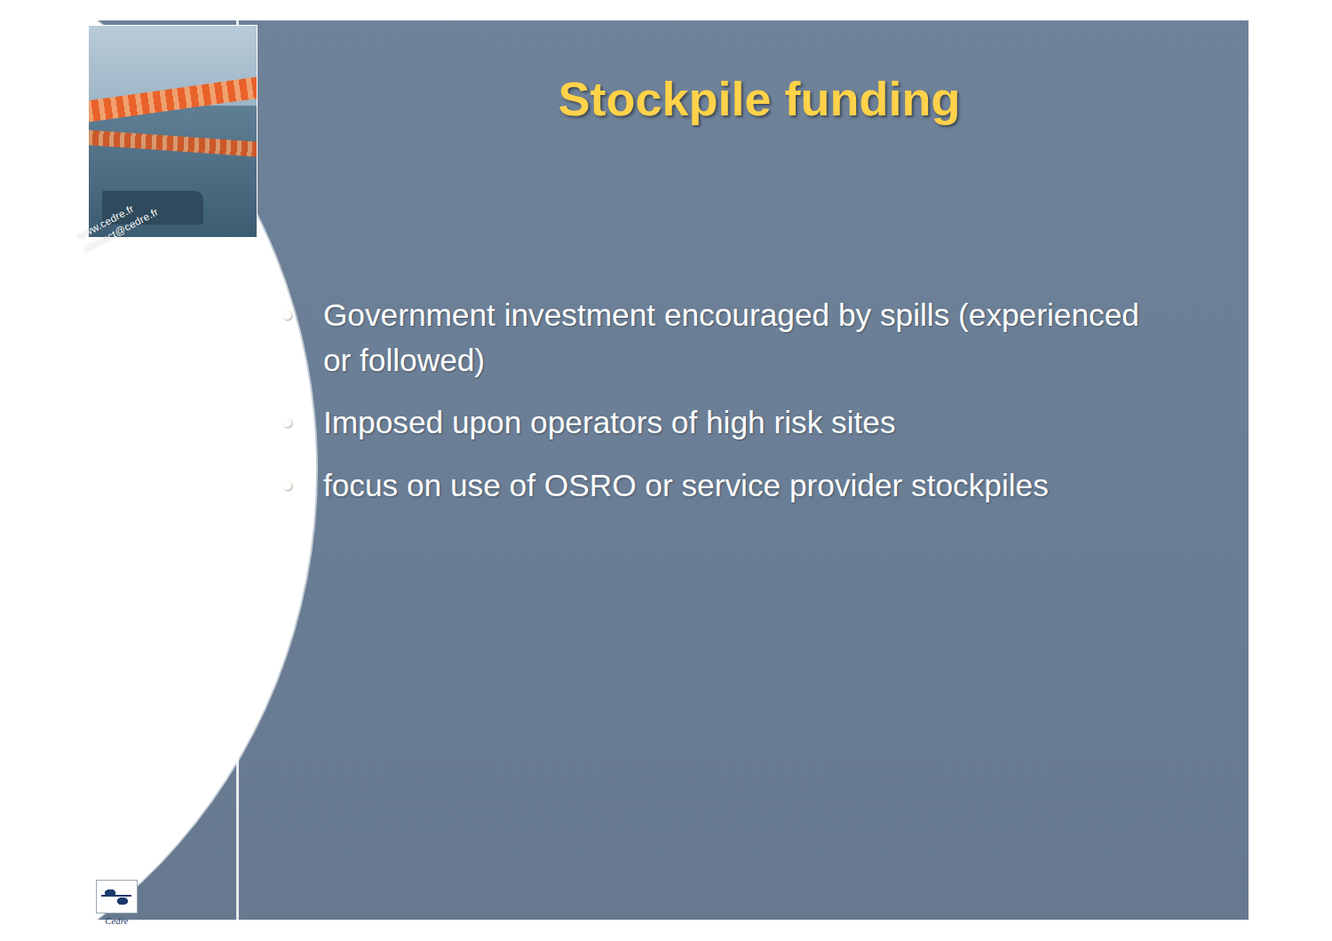www.cedre.fr
contact@cedre.fr
Stockpile funding
Government investment encouraged by spills (experienced or followed)
Imposed upon operators of high risk sites
focus on use of OSRO or service provider stockpiles
Cedre